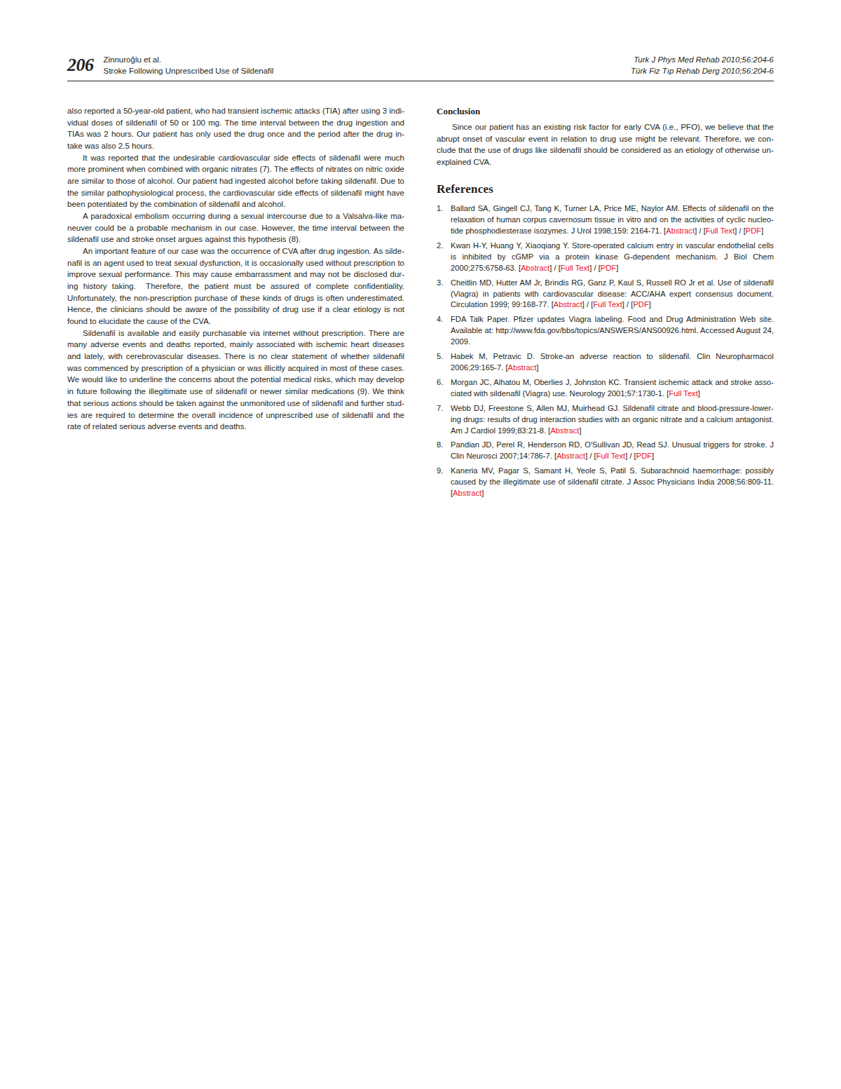206
Zinnuroğlu et al.
Stroke Following Unprescribed Use of Sildenafil
Turk J Phys Med Rehab 2010;56:204-6
Türk Fiz Tıp Rehab Derg 2010;56:204-6
also reported a 50-year-old patient, who had transient ischemic attacks (TIA) after using 3 individual doses of sildenafil of 50 or 100 mg. The time interval between the drug ingestion and TIAs was 2 hours. Our patient has only used the drug once and the period after the drug intake was also 2.5 hours.
It was reported that the undesirable cardiovascular side effects of sildenafil were much more prominent when combined with organic nitrates (7). The effects of nitrates on nitric oxide are similar to those of alcohol. Our patient had ingested alcohol before taking sildenafil. Due to the similar pathophysiological process, the cardiovascular side effects of sildenafil might have been potentiated by the combination of sildenafil and alcohol.
A paradoxical embolism occurring during a sexual intercourse due to a Valsalva-like maneuver could be a probable mechanism in our case. However, the time interval between the sildenafil use and stroke onset argues against this hypothesis (8).
An important feature of our case was the occurrence of CVA after drug ingestion. As sildenafil is an agent used to treat sexual dysfunction, it is occasionally used without prescription to improve sexual performance. This may cause embarrassment and may not be disclosed during history taking. Therefore, the patient must be assured of complete confidentiality. Unfortunately, the non-prescription purchase of these kinds of drugs is often underestimated. Hence, the clinicians should be aware of the possibility of drug use if a clear etiology is not found to elucidate the cause of the CVA.
Sildenafil is available and easily purchasable via internet without prescription. There are many adverse events and deaths reported, mainly associated with ischemic heart diseases and lately, with cerebrovascular diseases. There is no clear statement of whether sildenafil was commenced by prescription of a physician or was illicitly acquired in most of these cases. We would like to underline the concerns about the potential medical risks, which may develop in future following the illegitimate use of sildenafil or newer similar medications (9). We think that serious actions should be taken against the unmonitored use of sildenafil and further studies are required to determine the overall incidence of unprescribed use of sildenafil and the rate of related serious adverse events and deaths.
Conclusion
Since our patient has an existing risk factor for early CVA (i.e., PFO), we believe that the abrupt onset of vascular event in relation to drug use might be relevant. Therefore, we conclude that the use of drugs like sildenafil should be considered as an etiology of otherwise unexplained CVA.
References
Ballard SA, Gingell CJ, Tang K, Turner LA, Price ME, Naylor AM. Effects of sildenafil on the relaxation of human corpus cavernosum tissue in vitro and on the activities of cyclic nucleotide phosphodiesterase isozymes. J Urol 1998;159: 2164-71. [Abstract] / [Full Text] / [PDF]
Kwan H-Y, Huang Y, Xiaoqiang Y. Store-operated calcium entry in vascular endothelial cells is inhibited by cGMP via a protein kinase G-dependent mechanism. J Biol Chem 2000;275:6758-63. [Abstract] / [Full Text] / [PDF]
Cheitlin MD, Hutter AM Jr, Brindis RG, Ganz P, Kaul S, Russell RO Jr et al. Use of sildenafil (Viagra) in patients with cardiovascular disease: ACC/AHA expert consensus document. Circulation 1999; 99:168-77. [Abstract] / [Full Text] / [PDF]
FDA Talk Paper. Pfizer updates Viagra labeling. Food and Drug Administration Web site. Available at: http://www.fda.gov/bbs/topics/ANSWERS/ANS00926.html. Accessed August 24, 2009.
Habek M, Petravic D. Stroke-an adverse reaction to sildenafil. Clin Neuropharmacol 2006;29:165-7. [Abstract]
Morgan JC, Alhatou M, Oberlies J, Johnston KC. Transient ischemic attack and stroke associated with sildenafil (Viagra) use. Neurology 2001;57:1730-1. [Full Text]
Webb DJ, Freestone S, Allen MJ, Muirhead GJ. Sildenafil citrate and blood-pressure-lowering drugs: results of drug interaction studies with an organic nitrate and a calcium antagonist. Am J Cardiol 1999;83:21-8. [Abstract]
Pandian JD, Perel R, Henderson RD, O'Sullivan JD, Read SJ. Unusual triggers for stroke. J Clin Neurosci 2007;14:786-7. [Abstract] / [Full Text] / [PDF]
Kaneria MV, Pagar S, Samant H, Yeole S, Patil S. Subarachnoid haemorrhage: possibly caused by the illegitimate use of sildenafil citrate. J Assoc Physicians India 2008;56:809-11. [Abstract]